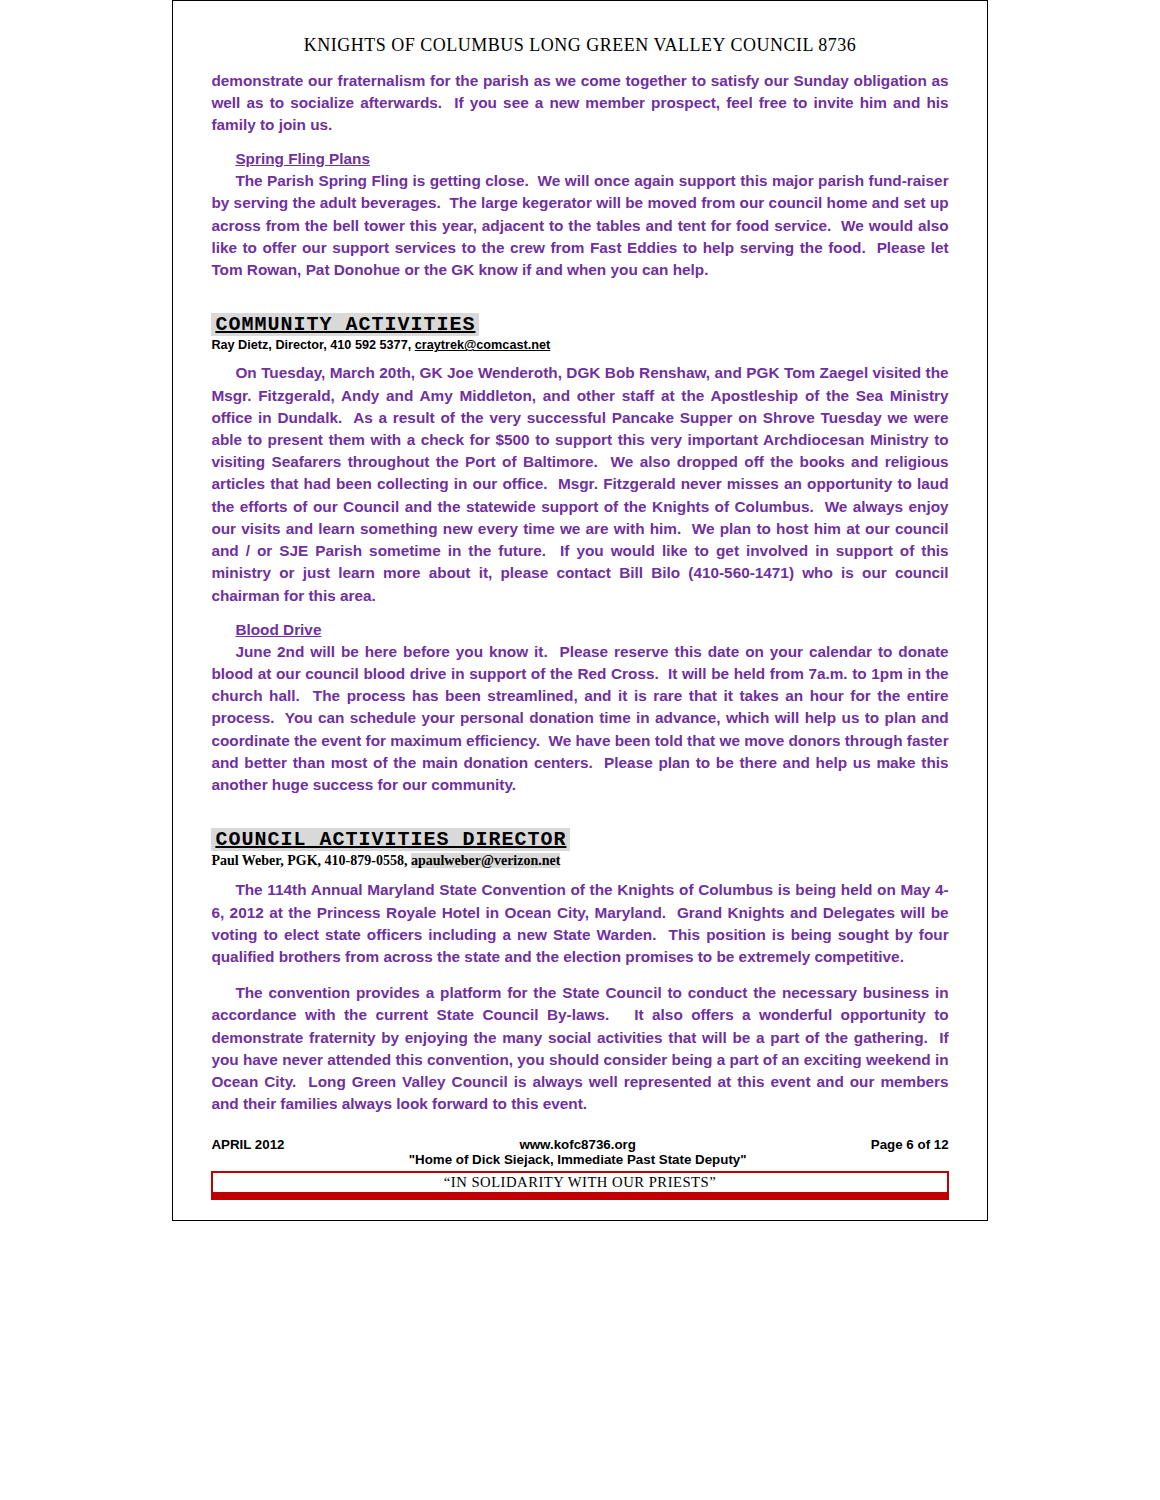KNIGHTS OF COLUMBUS LONG GREEN VALLEY COUNCIL 8736
demonstrate our fraternalism for the parish as we come together to satisfy our Sunday obligation as well as to socialize afterwards. If you see a new member prospect, feel free to invite him and his family to join us.
Spring Fling Plans
The Parish Spring Fling is getting close. We will once again support this major parish fund-raiser by serving the adult beverages. The large kegerator will be moved from our council home and set up across from the bell tower this year, adjacent to the tables and tent for food service. We would also like to offer our support services to the crew from Fast Eddies to help serving the food. Please let Tom Rowan, Pat Donohue or the GK know if and when you can help.
COMMUNITY ACTIVITIES
Ray Dietz, Director, 410 592 5377, craytrek@comcast.net
On Tuesday, March 20th, GK Joe Wenderoth, DGK Bob Renshaw, and PGK Tom Zaegel visited the Msgr. Fitzgerald, Andy and Amy Middleton, and other staff at the Apostleship of the Sea Ministry office in Dundalk. As a result of the very successful Pancake Supper on Shrove Tuesday we were able to present them with a check for $500 to support this very important Archdiocesan Ministry to visiting Seafarers throughout the Port of Baltimore. We also dropped off the books and religious articles that had been collecting in our office. Msgr. Fitzgerald never misses an opportunity to laud the efforts of our Council and the statewide support of the Knights of Columbus. We always enjoy our visits and learn something new every time we are with him. We plan to host him at our council and / or SJE Parish sometime in the future. If you would like to get involved in support of this ministry or just learn more about it, please contact Bill Bilo (410-560-1471) who is our council chairman for this area.
Blood Drive
June 2nd will be here before you know it. Please reserve this date on your calendar to donate blood at our council blood drive in support of the Red Cross. It will be held from 7a.m. to 1pm in the church hall. The process has been streamlined, and it is rare that it takes an hour for the entire process. You can schedule your personal donation time in advance, which will help us to plan and coordinate the event for maximum efficiency. We have been told that we move donors through faster and better than most of the main donation centers. Please plan to be there and help us make this another huge success for our community.
COUNCIL ACTIVITIES DIRECTOR
Paul Weber, PGK, 410-879-0558, apaulweber@verizon.net
The 114th Annual Maryland State Convention of the Knights of Columbus is being held on May 4-6, 2012 at the Princess Royale Hotel in Ocean City, Maryland. Grand Knights and Delegates will be voting to elect state officers including a new State Warden. This position is being sought by four qualified brothers from across the state and the election promises to be extremely competitive.
The convention provides a platform for the State Council to conduct the necessary business in accordance with the current State Council By-laws. It also offers a wonderful opportunity to demonstrate fraternity by enjoying the many social activities that will be a part of the gathering. If you have never attended this convention, you should consider being a part of an exciting weekend in Ocean City. Long Green Valley Council is always well represented at this event and our members and their families always look forward to this event.
APRIL 2012
www.kofc8736.org "Home of Dick Siejack, Immediate Past State Deputy"
Page 6 of 12
“IN SOLIDARITY WITH OUR PRIESTS”